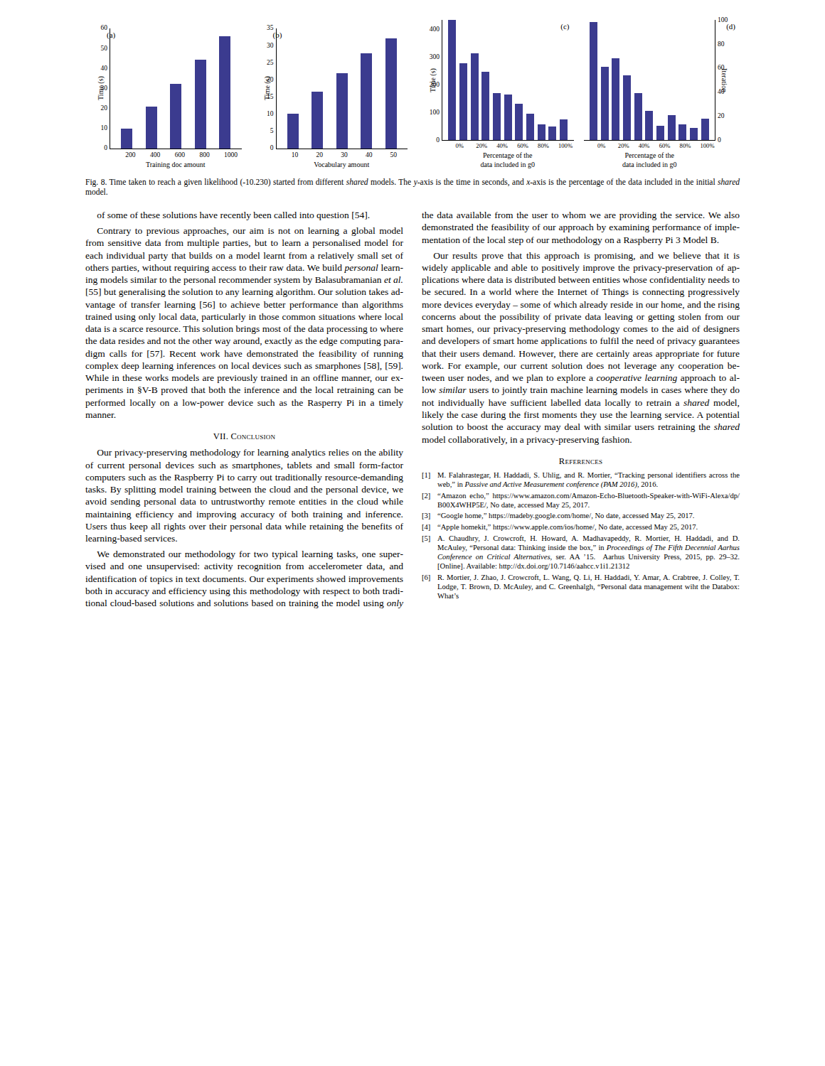(a)
0 10 20 30 40 50 60
Time (s)
2004006008001000
Training doc amount
(b)
0 5 10 15 20 25 30 35
Time (s)
1020304050
Vocabulary amount
(c)
0 100 200 300 400
Time (s)
0% 20% 40% 60% 80% 100%
Percentage of the
data included in g0
(d)
0 20 40 60 80 100
Iteration
0% 20% 40% 60% 80% 100%
Percentage of the
data included in g0
Fig. 8. Time taken to reach a given likelihood (-10.230) started from different shared models. The y-axis is the time in seconds, and x-axis is the percentage of the data included in the initial shared model.
of some of these solutions have recently been called into question [54].
Contrary to previous approaches, our aim is not on learning a global model from sensitive data from multiple parties, but to learn a personalised model for each individual party that builds on a model learnt from a relatively small set of others parties, without requiring access to their raw data. We build personal learning models similar to the personal recommender system by Balasubramanian et al. [55] but generalising the solution to any learning algorithm. Our solution takes advantage of transfer learning [56] to achieve better performance than algorithms trained using only local data, particularly in those common situations where local data is a scarce resource. This solution brings most of the data processing to where the data resides and not the other way around, exactly as the edge computing paradigm calls for [57]. Recent work have demonstrated the feasibility of running complex deep learning inferences on local devices such as smarphones [58], [59]. While in these works models are previously trained in an offline manner, our experiments in §V-B proved that both the inference and the local retraining can be performed locally on a low-power device such as the Rasperry Pi in a timely manner.
VII. Conclusion
Our privacy-preserving methodology for learning analytics relies on the ability of current personal devices such as smartphones, tablets and small form-factor computers such as the Raspberry Pi to carry out traditionally resource-demanding tasks. By splitting model training between the cloud and the personal device, we avoid sending personal data to untrustworthy remote entities in the cloud while maintaining efficiency and improving accuracy of both training and inference. Users thus keep all rights over their personal data while retaining the benefits of learning-based services.
We demonstrated our methodology for two typical learning tasks, one supervised and one unsupervised: activity recognition from accelerometer data, and identification of topics in text documents. Our experiments showed improvements both in accuracy and efficiency using this methodology with respect to both traditional cloud-based solutions and solutions based on training the model using only the data available from the user to whom we are providing the service. We also demonstrated the feasibility of our approach by examining performance of implementation of the local step of our methodology on a Raspberry Pi 3 Model B.
Our results prove that this approach is promising, and we believe that it is widely applicable and able to positively improve the privacy-preservation of applications where data is distributed between entities whose confidentiality needs to be secured. In a world where the Internet of Things is connecting progressively more devices everyday – some of which already reside in our home, and the rising concerns about the possibility of private data leaving or getting stolen from our smart homes, our privacy-preserving methodology comes to the aid of designers and developers of smart home applications to fulfil the need of privacy guarantees that their users demand. However, there are certainly areas appropriate for future work. For example, our current solution does not leverage any cooperation between user nodes, and we plan to explore a cooperative learning approach to allow similar users to jointly train machine learning models in cases where they do not individually have sufficient labelled data locally to retrain a shared model, likely the case during the first moments they use the learning service. A potential solution to boost the accuracy may deal with similar users retraining the shared model collaboratively, in a privacy-preserving fashion.
References
[1] M. Falahrastegar, H. Haddadi, S. Uhlig, and R. Mortier, “Tracking personal identifiers across the web,” in Passive and Active Measurement conference (PAM 2016), 2016.
[2]“Amazon echo,” https://www.amazon.com/Amazon-Echo-Bluetooth-Speaker-with-WiFi-Alexa/dp/B00X4WHP5E/, No date, accessed May 25, 2017.
[3]“Google home,” https://madeby.google.com/home/, No date, accessed May 25, 2017.
[4]“Apple homekit,” https://www.apple.com/ios/home/, No date, accessed May 25, 2017.
[5] A. Chaudhry, J. Crowcroft, H. Howard, A. Madhavapeddy, R. Mortier, H. Haddadi, and D. McAuley, “Personal data: Thinking inside the box,” in Proceedings of The Fifth Decennial Aarhus Conference on Critical Alternatives, ser. AA ’15. Aarhus University Press, 2015, pp. 29–32. [Online]. Available: http://dx.doi.org/10.7146/aahcc.v1i1.21312
[6] R. Mortier, J. Zhao, J. Crowcroft, L. Wang, Q. Li, H. Haddadi, Y. Amar, A. Crabtree, J. Colley, T. Lodge, T. Brown, D. McAuley, and C. Greenhalgh, “Personal data management wiht the Databox: What’s